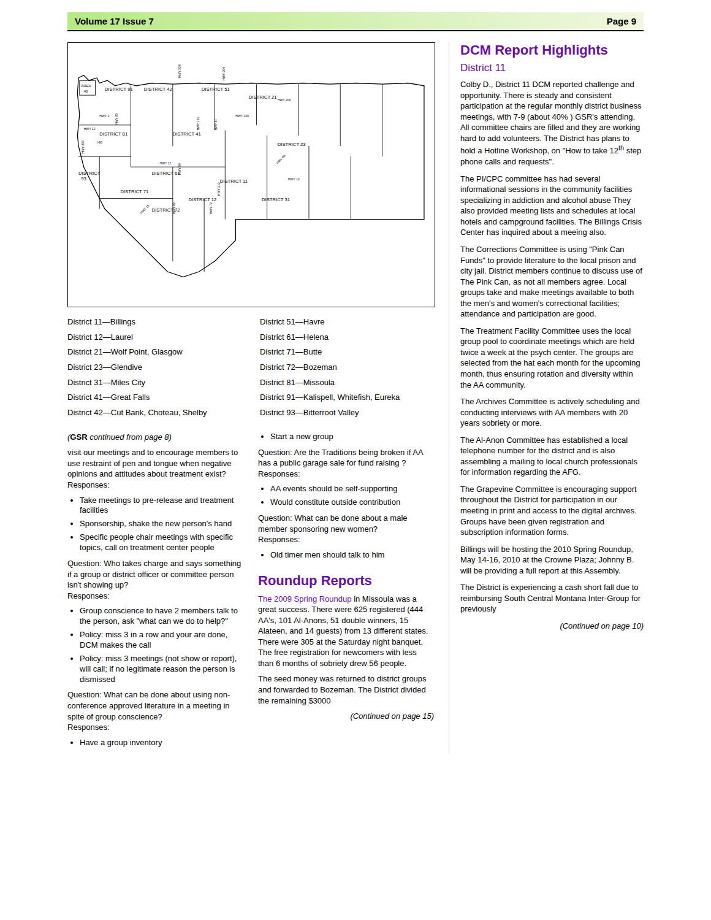Volume 17 Issue 7 Page 9
AREA 40 DISTRICT 91 DISTRICT 42 DISTRICT 51 DISTRICT 21 DISTRICT 81 DISTRICT 41 DISTRICT 23 DISTRICT 61 DISTRICT 93 DISTRICT 71 DISTRICT 11 DISTRICT 12 DISTRICT 31 DISTRICT 72 HWY 224 HWY 204 HWY 200 HWY 200 HWY 2 HWY 12 HWY 83 I-90 HWY 200 HWY 12 HWY 191 HWY 87 HWY 89 HWY 59 HWY 12 HWY 212 HWY 72 HWY 89 HWY 15
District 11—Billings
District 12—Laurel
District 21—Wolf Point, Glasgow
District 23—Glendive
District 31—Miles City
District 41—Great Falls
District 42—Cut Bank, Choteau, Shelby
District 51—Havre
District 61—Helena
District 71—Butte
District 72—Bozeman
District 81—Missoula
District 91—Kalispell, Whitefish, Eureka
District 93—Bitterroot Valley
(GSR continued from page 8)
visit our meetings and to encourage members to use restraint of pen and tongue when negative opinions and attitudes about treatment exist?
Responses:
Take meetings to pre-release and treatment facilities
Sponsorship, shake the new person's hand
Specific people chair meetings with specific topics, call on treatment center people
Question: Who takes charge and says something if a group or district officer or committee person isn't showing up?
Responses:
Group conscience to have 2 members talk to the person, ask "what can we do to help?"
Policy: miss 3 in a row and your are done, DCM makes the call
Policy: miss 3 meetings (not show or report), will call; if no legitimate reason the person is dismissed
Question: What can be done about using non-conference approved literature in a meeting in spite of group conscience?
Responses:
Have a group inventory
Start a new group
Question: Are the Traditions being broken if AA has a public garage sale for fund raising ?
Responses:
AA events should be self-supporting
Would constitute outside contribution
Question: What can be done about a male member sponsoring new women?
Responses:
Old timer men should talk to him
Roundup Reports
The 2009 Spring Roundup in Missoula was a great success. There were 625 registered (444 AA's, 101 Al-Anons, 51 double winners, 15 Alateen, and 14 guests) from 13 different states. There were 305 at the Saturday night banquet. The free registration for newcomers with less than 6 months of sobriety drew 56 people.
The seed money was returned to district groups and forwarded to Bozeman. The District divided the remaining $3000
(Continued on page 15)
DCM Report Highlights
District 11
Colby D., District 11 DCM reported challenge and opportunity. There is steady and consistent participation at the regular monthly district business meetings, with 7-9 (about 40% ) GSR's attending. All committee chairs are filled and they are working hard to add volunteers. The District has plans to hold a Hotline Workshop, on "How to take 12th step phone calls and requests".
The PI/CPC committee has had several informational sessions in the community facilities specializing in addiction and alcohol abuse They also provided meeting lists and schedules at local hotels and campground facilities. The Billings Crisis Center has inquired about a meeing also.
The Corrections Committee is using "Pink Can Funds" to provide literature to the local prison and city jail. District members continue to discuss use of The Pink Can, as not all members agree. Local groups take and make meetings available to both the men's and women's correctional facilities; attendance and participation are good.
The Treatment Facility Committee uses the local group pool to coordinate meetings which are held twice a week at the psych center. The groups are selected from the hat each month for the upcoming month, thus ensuring rotation and diversity within the AA community.
The Archives Committee is actively scheduling and conducting interviews with AA members with 20 years sobriety or more.
The Al-Anon Committee has established a local telephone number for the district and is also assembling a mailing to local church professionals for information regarding the AFG.
The Grapevine Committee is encouraging support throughout the District for participation in our meeting in print and access to the digital archives. Groups have been given registration and subscription information forms.
Billings will be hosting the 2010 Spring Roundup, May 14-16, 2010 at the Crowne Plaza; Johnny B. will be providing a full report at this Assembly.
The District is experiencing a cash short fall due to reimbursing South Central Montana Inter-Group for previously
(Continued on page 10)